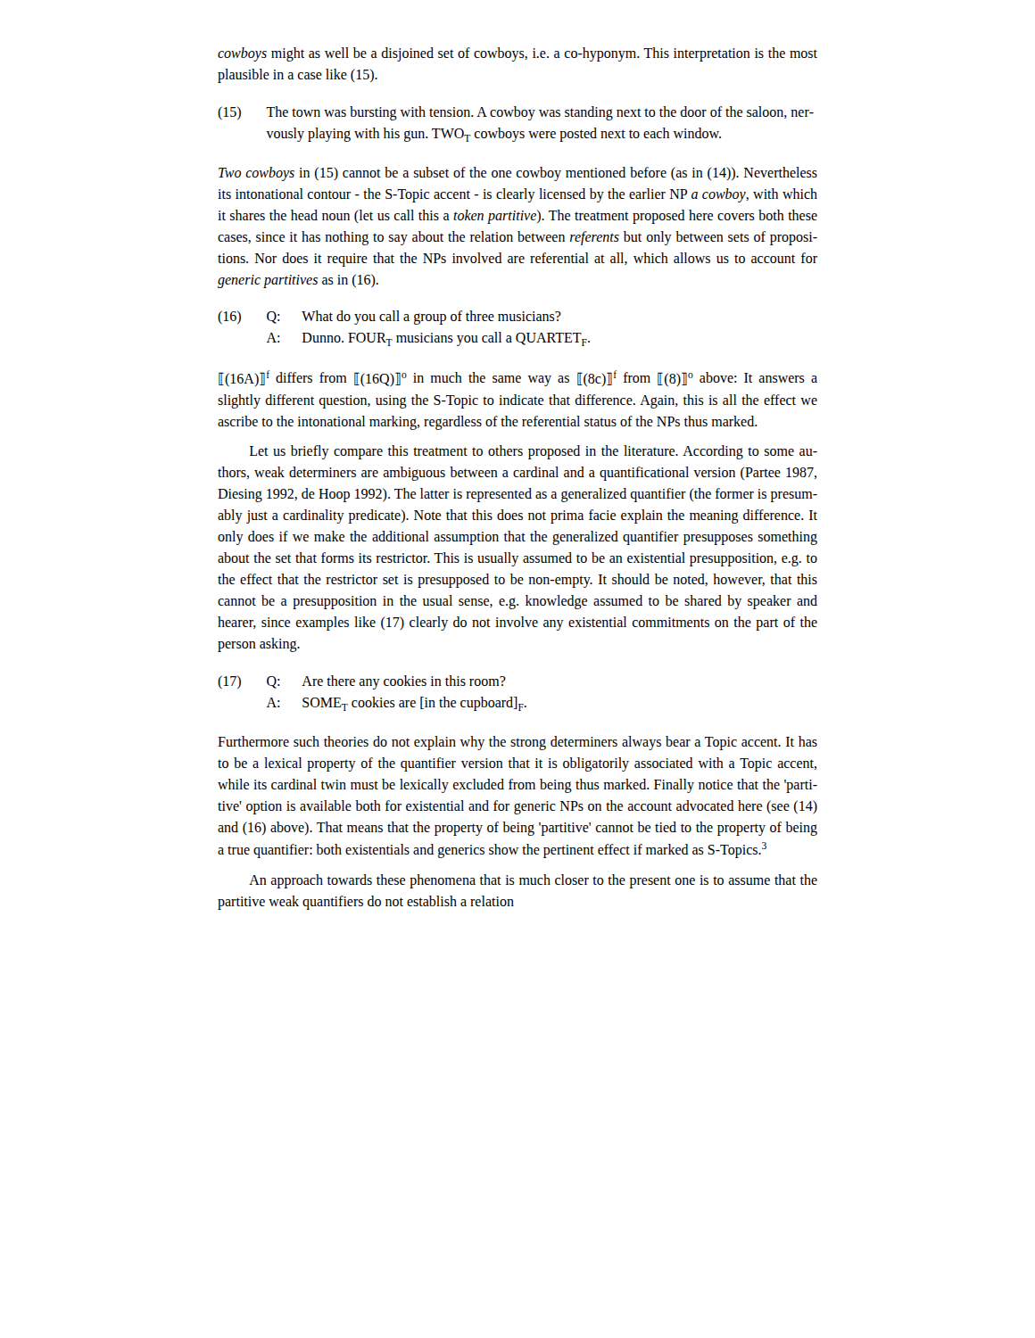cowboys might as well be a disjoined set of cowboys, i.e. a co-hyponym. This interpretation is the most plausible in a case like (15).
(15)
The town was bursting with tension. A cowboy was standing next to the door of the saloon, nervously playing with his gun. TWOT cowboys were posted next to each window.
Two cowboys in (15) cannot be a subset of the one cowboy mentioned before (as in (14)). Nevertheless its intonational contour - the S-Topic accent - is clearly licensed by the earlier NP a cowboy, with which it shares the head noun (let us call this a token partitive). The treatment proposed here covers both these cases, since it has nothing to say about the relation between referents but only between sets of propositions. Nor does it require that the NPs involved are referential at all, which allows us to account for generic partitives as in (16).
(16)
Q:
What do you call a group of three musicians?
A:
Dunno. FOURT musicians you call a QUARTETF.
⟦(16A)⟧f differs from ⟦(16Q)⟧o in much the same way as ⟦(8c)⟧f from ⟦(8)⟧o above: It answers a slightly different question, using the S-Topic to indicate that difference. Again, this is all the effect we ascribe to the intonational marking, regardless of the referential status of the NPs thus marked.
Let us briefly compare this treatment to others proposed in the literature. According to some authors, weak determiners are ambiguous between a cardinal and a quantificational version (Partee 1987, Diesing 1992, de Hoop 1992). The latter is represented as a generalized quantifier (the former is presumably just a cardinality predicate). Note that this does not prima facie explain the meaning difference. It only does if we make the additional assumption that the generalized quantifier presupposes something about the set that forms its restrictor. This is usually assumed to be an existential presupposition, e.g. to the effect that the restrictor set is presupposed to be non-empty. It should be noted, however, that this cannot be a presupposition in the usual sense, e.g. knowledge assumed to be shared by speaker and hearer, since examples like (17) clearly do not involve any existential commitments on the part of the person asking.
(17)
Q:
Are there any cookies in this room?
A:
SOMET cookies are [in the cupboard]F.
Furthermore such theories do not explain why the strong determiners always bear a Topic accent. It has to be a lexical property of the quantifier version that it is obligatorily associated with a Topic accent, while its cardinal twin must be lexically excluded from being thus marked. Finally notice that the 'partitive' option is available both for existential and for generic NPs on the account advocated here (see (14) and (16) above). That means that the property of being 'partitive' cannot be tied to the property of being a true quantifier: both existentials and generics show the pertinent effect if marked as S-Topics.3
An approach towards these phenomena that is much closer to the present one is to assume that the partitive weak quantifiers do not establish a relation